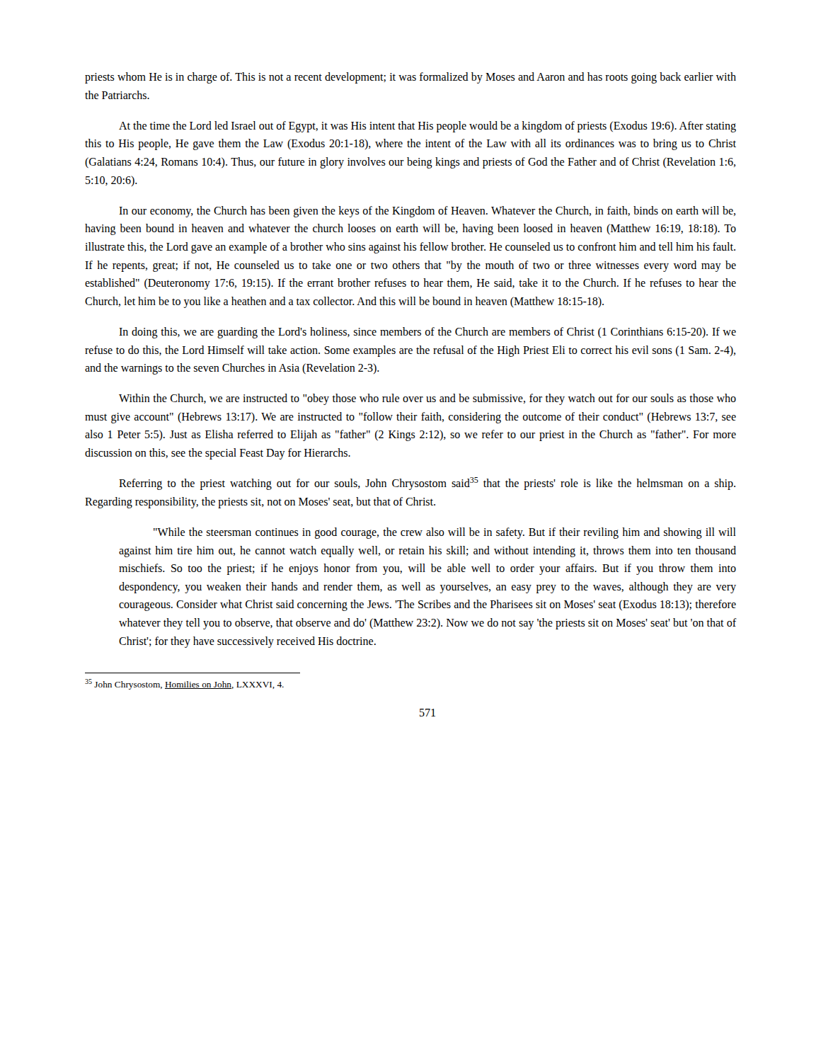priests whom He is in charge of. This is not a recent development; it was formalized by Moses and Aaron and has roots going back earlier with the Patriarchs.
At the time the Lord led Israel out of Egypt, it was His intent that His people would be a kingdom of priests (Exodus 19:6). After stating this to His people, He gave them the Law (Exodus 20:1-18), where the intent of the Law with all its ordinances was to bring us to Christ (Galatians 4:24, Romans 10:4). Thus, our future in glory involves our being kings and priests of God the Father and of Christ (Revelation 1:6, 5:10, 20:6).
In our economy, the Church has been given the keys of the Kingdom of Heaven. Whatever the Church, in faith, binds on earth will be, having been bound in heaven and whatever the church looses on earth will be, having been loosed in heaven (Matthew 16:19, 18:18). To illustrate this, the Lord gave an example of a brother who sins against his fellow brother. He counseled us to confront him and tell him his fault. If he repents, great; if not, He counseled us to take one or two others that "by the mouth of two or three witnesses every word may be established" (Deuteronomy 17:6, 19:15). If the errant brother refuses to hear them, He said, take it to the Church. If he refuses to hear the Church, let him be to you like a heathen and a tax collector. And this will be bound in heaven (Matthew 18:15-18).
In doing this, we are guarding the Lord's holiness, since members of the Church are members of Christ (1 Corinthians 6:15-20). If we refuse to do this, the Lord Himself will take action. Some examples are the refusal of the High Priest Eli to correct his evil sons (1 Sam. 2-4), and the warnings to the seven Churches in Asia (Revelation 2-3).
Within the Church, we are instructed to "obey those who rule over us and be submissive, for they watch out for our souls as those who must give account" (Hebrews 13:17). We are instructed to "follow their faith, considering the outcome of their conduct" (Hebrews 13:7, see also 1 Peter 5:5). Just as Elisha referred to Elijah as "father" (2 Kings 2:12), so we refer to our priest in the Church as "father". For more discussion on this, see the special Feast Day for Hierarchs.
Referring to the priest watching out for our souls, John Chrysostom said35 that the priests' role is like the helmsman on a ship. Regarding responsibility, the priests sit, not on Moses' seat, but that of Christ.
"While the steersman continues in good courage, the crew also will be in safety. But if their reviling him and showing ill will against him tire him out, he cannot watch equally well, or retain his skill; and without intending it, throws them into ten thousand mischiefs. So too the priest; if he enjoys honor from you, will be able well to order your affairs. But if you throw them into despondency, you weaken their hands and render them, as well as yourselves, an easy prey to the waves, although they are very courageous. Consider what Christ said concerning the Jews. 'The Scribes and the Pharisees sit on Moses' seat (Exodus 18:13); therefore whatever they tell you to observe, that observe and do' (Matthew 23:2). Now we do not say 'the priests sit on Moses' seat' but 'on that of Christ'; for they have successively received His doctrine.
35 John Chrysostom, Homilies on John, LXXXVI, 4.
571